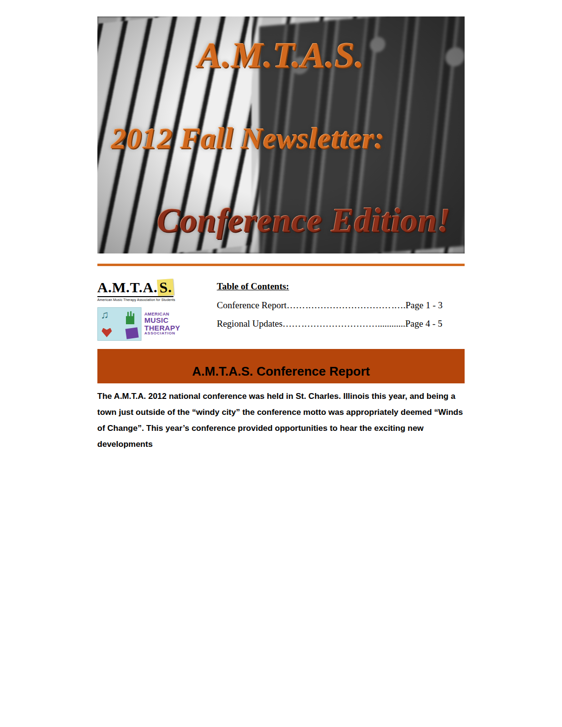A.M.T.A.S.
2012 Fall Newsletter:
Conference Edition!
A.M.T.A.S.
American Music Therapy Association for Students
♫
AMERICAN
MUSIC
THERAPY
ASSOCIATION
Table of Contents:
Conference Report…… .……………………… .….Page 1 - 3
Regional Updates…… .……………………............Page 4 - 5
A.M.T.A.S. Conference Report
The A.M.T.A. 2012 national conference was held in St. Charles. Illinois this year, and being a town just outside of the “windy city” the conference motto was appropriately deemed “Winds of Change”. This year’s conference provided opportunities to hear the exciting new developments